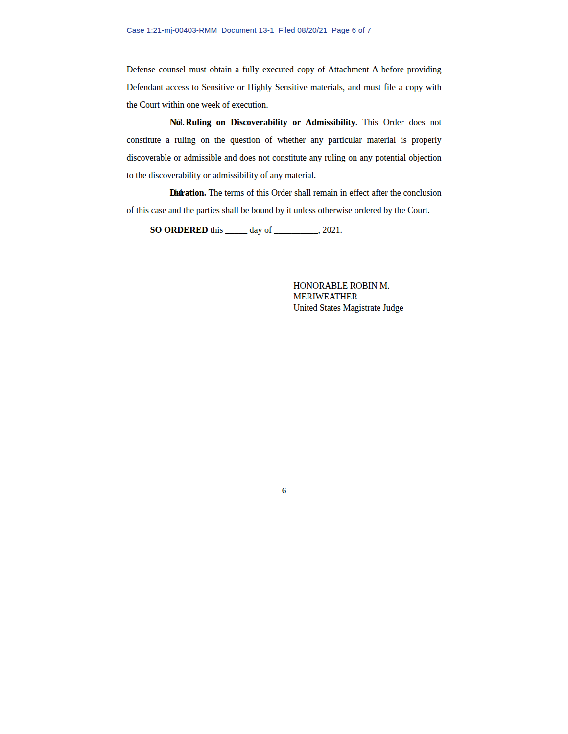Case 1:21-mj-00403-RMM Document 13-1 Filed 08/20/21 Page 6 of 7
Defense counsel must obtain a fully executed copy of Attachment A before providing Defendant access to Sensitive or Highly Sensitive materials, and must file a copy with the Court within one week of execution.
13. No Ruling on Discoverability or Admissibility. This Order does not constitute a ruling on the question of whether any particular material is properly discoverable or admissible and does not constitute any ruling on any potential objection to the discoverability or admissibility of any material.
14. Duration. The terms of this Order shall remain in effect after the conclusion of this case and the parties shall be bound by it unless otherwise ordered by the Court.
SO ORDERED this _____ day of __________, 2021.
HONORABLE ROBIN M. MERIWEATHER
United States Magistrate Judge
6